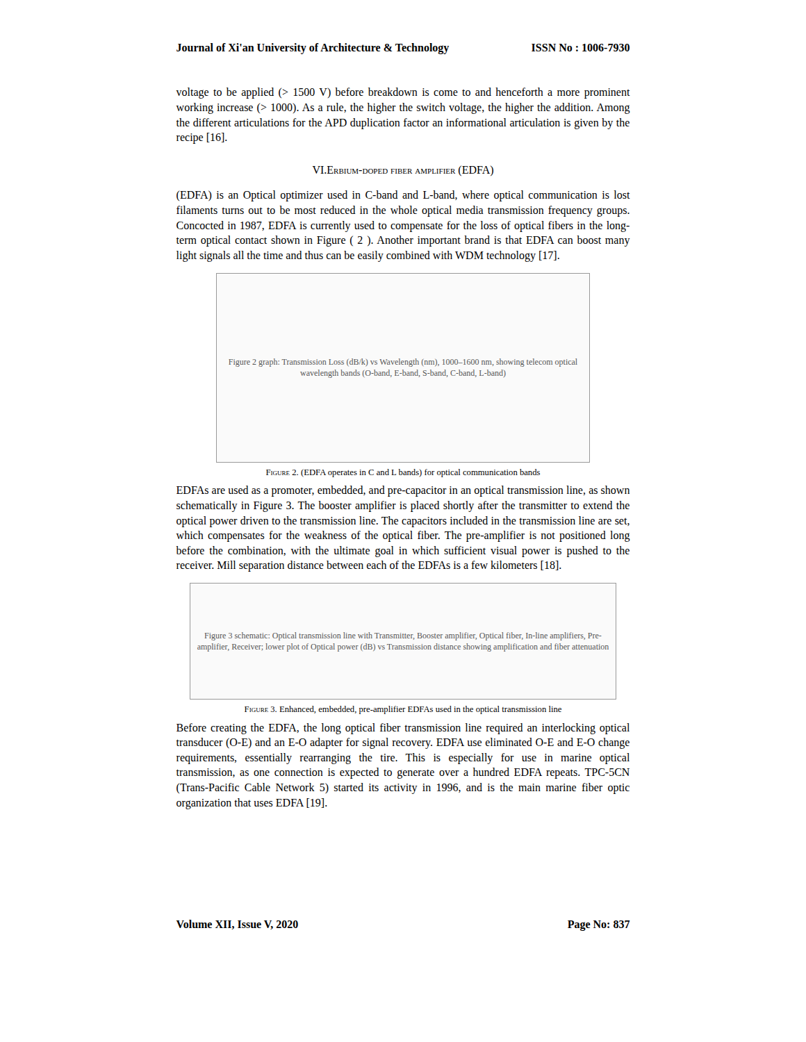Journal of Xi'an University of Architecture & Technology
ISSN No : 1006-7930
voltage to be applied (> 1500 V) before breakdown is come to and henceforth a more prominent working increase (> 1000). As a rule, the higher the switch voltage, the higher the addition. Among the different articulations for the APD duplication factor an informational articulation is given by the recipe [16].
VI. Erbium-doped fiber amplifier (EDFA)
(EDFA) is an Optical optimizer used in C-band and L-band, where optical communication is lost filaments turns out to be most reduced in the whole optical media transmission frequency groups. Concocted in 1987, EDFA is currently used to compensate for the loss of optical fibers in the long-term optical contact shown in Figure ( 2 ). Another important brand is that EDFA can boost many light signals all the time and thus can be easily combined with WDM technology [17].
Figure 2 graph: Transmission Loss (dB/k) vs Wavelength (nm), 1000–1600 nm, showing telecom optical wavelength bands (O-band, E-band, S-band, C-band, L-band)
Figure 2. (EDFA operates in C and L bands) for optical communication bands
EDFAs are used as a promoter, embedded, and pre-capacitor in an optical transmission line, as shown schematically in Figure 3. The booster amplifier is placed shortly after the transmitter to extend the optical power driven to the transmission line. The capacitors included in the transmission line are set, which compensates for the weakness of the optical fiber. The pre-amplifier is not positioned long before the combination, with the ultimate goal in which sufficient visual power is pushed to the receiver. Mill separation distance between each of the EDFAs is a few kilometers [18].
Figure 3 schematic: Optical transmission line with Transmitter, Booster amplifier, Optical fiber, In-line amplifiers, Pre-amplifier, Receiver; lower plot of Optical power (dB) vs Transmission distance showing amplification and fiber attenuation
Figure 3. Enhanced, embedded, pre-amplifier EDFAs used in the optical transmission line
Before creating the EDFA, the long optical fiber transmission line required an interlocking optical transducer (O-E) and an E-O adapter for signal recovery. EDFA use eliminated O-E and E-O change requirements, essentially rearranging the tire. This is especially for use in marine optical transmission, as one connection is expected to generate over a hundred EDFA repeats. TPC-5CN (Trans-Pacific Cable Network 5) started its activity in 1996, and is the main marine fiber optic organization that uses EDFA [19].
Volume XII, Issue V, 2020
Page No: 837